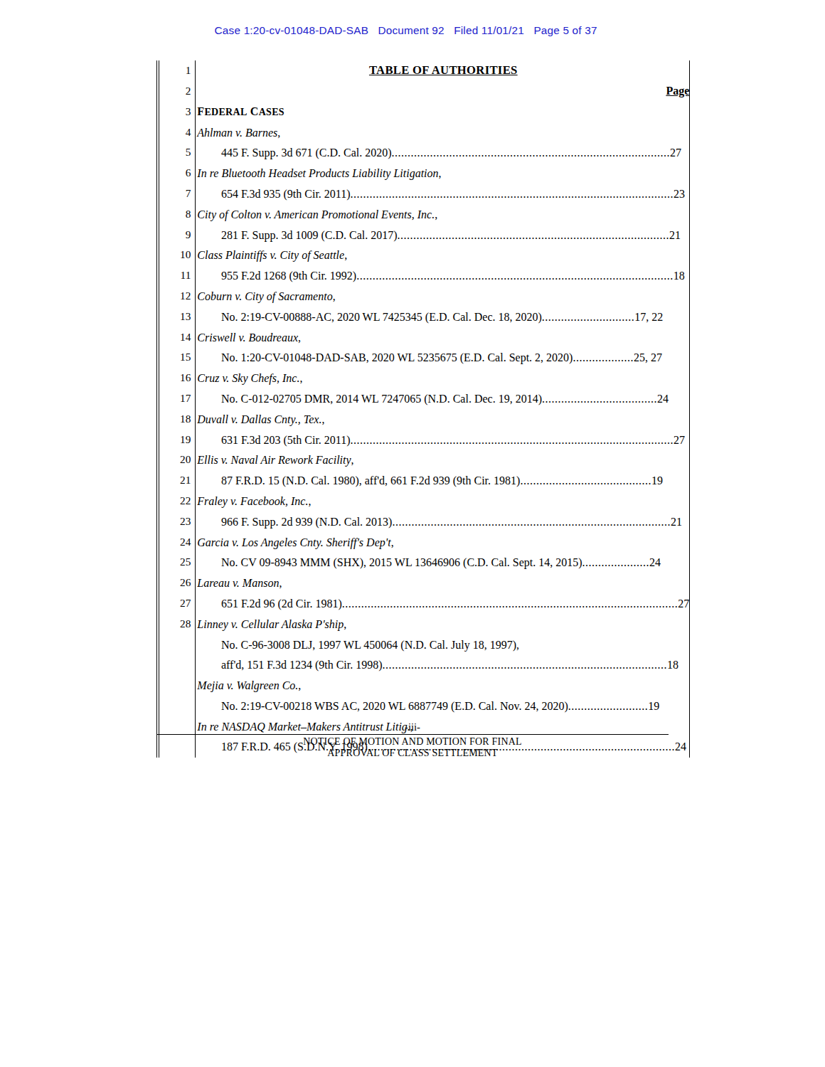Case 1:20-cv-01048-DAD-SAB Document 92 Filed 11/01/21 Page 5 of 37
1
2
3
4
5
6
7
8
9
10
11
12
13
14
15
16
17
18
19
20
21
22
23
24
25
26
27
28
TABLE OF AUTHORITIES
Page
FEDERAL CASES
Ahlman v. Barnes, 445 F. Supp. 3d 671 (C.D. Cal. 2020)....................................................................................... 27
In re Bluetooth Headset Products Liability Litigation, 654 F.3d 935 (9th Cir. 2011)..................................................................................................... 23
City of Colton v. American Promotional Events, Inc., 281 F. Supp. 3d 1009 (C.D. Cal. 2017)..................................................................................... 21
Class Plaintiffs v. City of Seattle, 955 F.2d 1268 (9th Cir. 1992)................................................................................................... 18
Coburn v. City of Sacramento, No. 2:19-CV-00888-AC, 2020 WL 7425345 (E.D. Cal. Dec. 18, 2020)............................. 17, 22
Criswell v. Boudreaux, No. 1:20-CV-01048-DAD-SAB, 2020 WL 5235675 (E.D. Cal. Sept. 2, 2020)................... 25, 27
Cruz v. Sky Chefs, Inc., No. C-012-02705 DMR, 2014 WL 7247065 (N.D. Cal. Dec. 19, 2014).................................... 24
Duvall v. Dallas Cnty., Tex., 631 F.3d 203 (5th Cir. 2011)..................................................................................................... 27
Ellis v. Naval Air Rework Facility, 87 F.R.D. 15 (N.D. Cal. 1980), aff'd, 661 F.2d 939 (9th Cir. 1981)......................................... 19
Fraley v. Facebook, Inc., 966 F. Supp. 2d 939 (N.D. Cal. 2013)....................................................................................... 21
Garcia v. Los Angeles Cnty. Sheriff's Dep't, No. CV 09-8943 MMM (SHX), 2015 WL 13646906 (C.D. Cal. Sept. 14, 2015)..................... 24
Lareau v. Manson, 651 F.2d 96 (2d Cir. 1981)......................................................................................................... 27
Linney v. Cellular Alaska P'ship, No. C-96-3008 DLJ, 1997 WL 450064 (N.D. Cal. July 18, 1997), aff'd, 151 F.3d 1234 (9th Cir. 1998)......................................................................................... 18
Mejia v. Walgreen Co., No. 2:19-CV-00218 WBS AC, 2020 WL 6887749 (E.D. Cal. Nov. 24, 2020)......................... 19
In re NASDAQ Market–Makers Antitrust Litig., 187 F.R.D. 465 (S.D.N.Y. 1998)................................................................................................ 24
-iii-
Notice of Motion and Motion for Final
Approval of Class Settlement